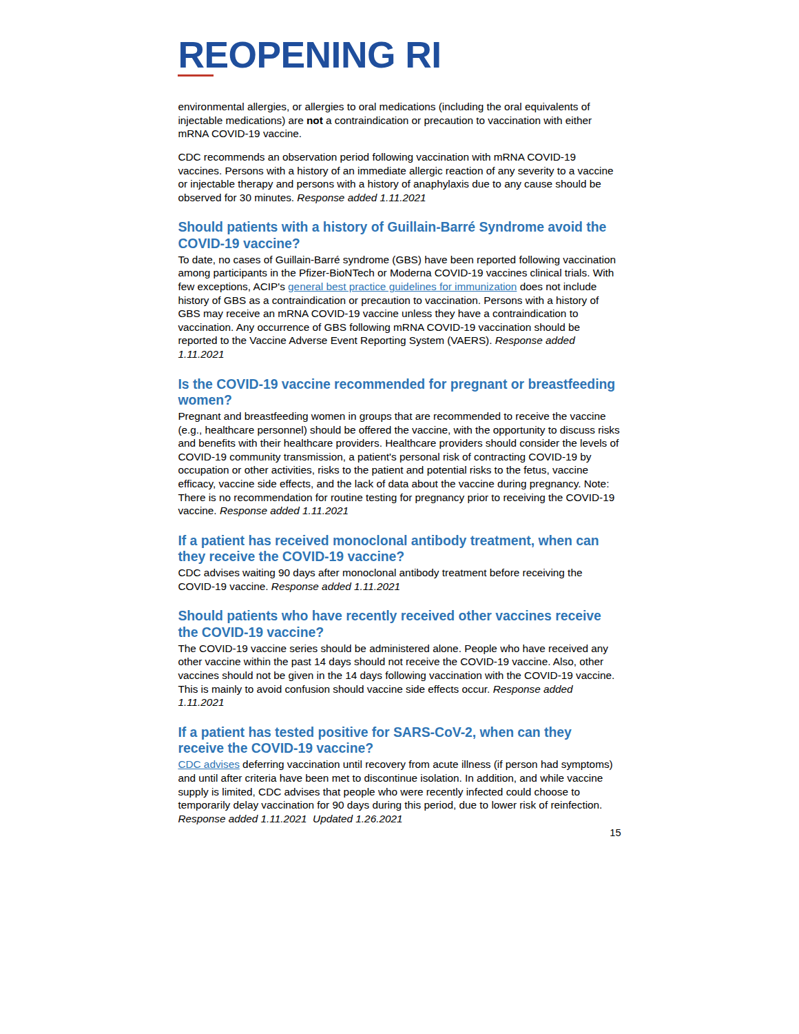REOPENING RI
environmental allergies, or allergies to oral medications (including the oral equivalents of injectable medications) are not a contraindication or precaution to vaccination with either mRNA COVID-19 vaccine.
CDC recommends an observation period following vaccination with mRNA COVID-19 vaccines. Persons with a history of an immediate allergic reaction of any severity to a vaccine or injectable therapy and persons with a history of anaphylaxis due to any cause should be observed for 30 minutes. Response added 1.11.2021
Should patients with a history of Guillain-Barré Syndrome avoid the COVID-19 vaccine?
To date, no cases of Guillain-Barré syndrome (GBS) have been reported following vaccination among participants in the Pfizer-BioNTech or Moderna COVID-19 vaccines clinical trials. With few exceptions, ACIP's general best practice guidelines for immunization does not include history of GBS as a contraindication or precaution to vaccination. Persons with a history of GBS may receive an mRNA COVID-19 vaccine unless they have a contraindication to vaccination. Any occurrence of GBS following mRNA COVID-19 vaccination should be reported to the Vaccine Adverse Event Reporting System (VAERS). Response added 1.11.2021
Is the COVID-19 vaccine recommended for pregnant or breastfeeding women?
Pregnant and breastfeeding women in groups that are recommended to receive the vaccine (e.g., healthcare personnel) should be offered the vaccine, with the opportunity to discuss risks and benefits with their healthcare providers. Healthcare providers should consider the levels of COVID-19 community transmission, a patient's personal risk of contracting COVID-19 by occupation or other activities, risks to the patient and potential risks to the fetus, vaccine efficacy, vaccine side effects, and the lack of data about the vaccine during pregnancy. Note: There is no recommendation for routine testing for pregnancy prior to receiving the COVID-19 vaccine. Response added 1.11.2021
If a patient has received monoclonal antibody treatment, when can they receive the COVID-19 vaccine?
CDC advises waiting 90 days after monoclonal antibody treatment before receiving the COVID-19 vaccine. Response added 1.11.2021
Should patients who have recently received other vaccines receive the COVID-19 vaccine?
The COVID-19 vaccine series should be administered alone. People who have received any other vaccine within the past 14 days should not receive the COVID-19 vaccine. Also, other vaccines should not be given in the 14 days following vaccination with the COVID-19 vaccine. This is mainly to avoid confusion should vaccine side effects occur. Response added 1.11.2021
If a patient has tested positive for SARS-CoV-2, when can they receive the COVID-19 vaccine?
CDC advises deferring vaccination until recovery from acute illness (if person had symptoms) and until after criteria have been met to discontinue isolation. In addition, and while vaccine supply is limited, CDC advises that people who were recently infected could choose to temporarily delay vaccination for 90 days during this period, due to lower risk of reinfection. Response added 1.11.2021 Updated 1.26.2021
15